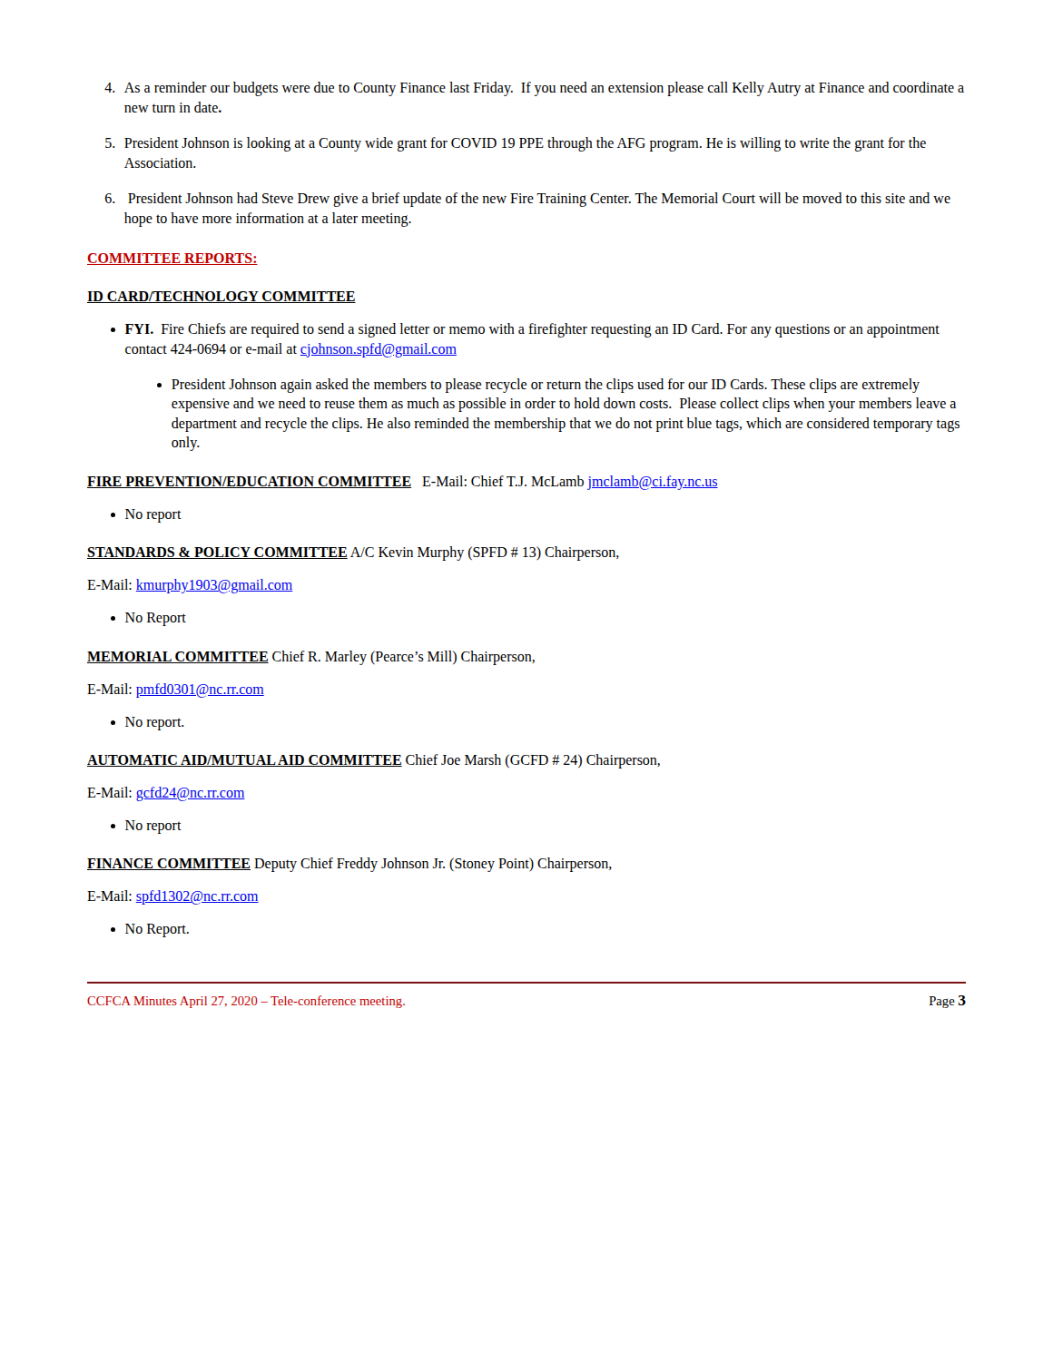As a reminder our budgets were due to County Finance last Friday. If you need an extension please call Kelly Autry at Finance and coordinate a new turn in date.
President Johnson is looking at a County wide grant for COVID 19 PPE through the AFG program. He is willing to write the grant for the Association.
President Johnson had Steve Drew give a brief update of the new Fire Training Center. The Memorial Court will be moved to this site and we hope to have more information at a later meeting.
COMMITTEE REPORTS:
ID CARD/TECHNOLOGY COMMITTEE
FYI. Fire Chiefs are required to send a signed letter or memo with a firefighter requesting an ID Card. For any questions or an appointment contact 424-0694 or e-mail at cjohnson.spfd@gmail.com
President Johnson again asked the members to please recycle or return the clips used for our ID Cards. These clips are extremely expensive and we need to reuse them as much as possible in order to hold down costs. Please collect clips when your members leave a department and recycle the clips. He also reminded the membership that we do not print blue tags, which are considered temporary tags only.
FIRE PREVENTION/EDUCATION COMMITTEE E-Mail: Chief T.J. McLamb jmclamb@ci.fay.nc.us
No report
STANDARDS & POLICY COMMITTEE A/C Kevin Murphy (SPFD # 13) Chairperson,
E-Mail: kmurphy1903@gmail.com
No Report
MEMORIAL COMMITTEE Chief R. Marley (Pearce’s Mill) Chairperson,
E-Mail: pmfd0301@nc.rr.com
No report.
AUTOMATIC AID/MUTUAL AID COMMITTEE Chief Joe Marsh (GCFD # 24) Chairperson,
E-Mail: gcfd24@nc.rr.com
No report
FINANCE COMMITTEE Deputy Chief Freddy Johnson Jr. (Stoney Point) Chairperson,
E-Mail: spfd1302@nc.rr.com
No Report.
CCFCA Minutes April 27, 2020 – Tele-conference meeting. Page 3